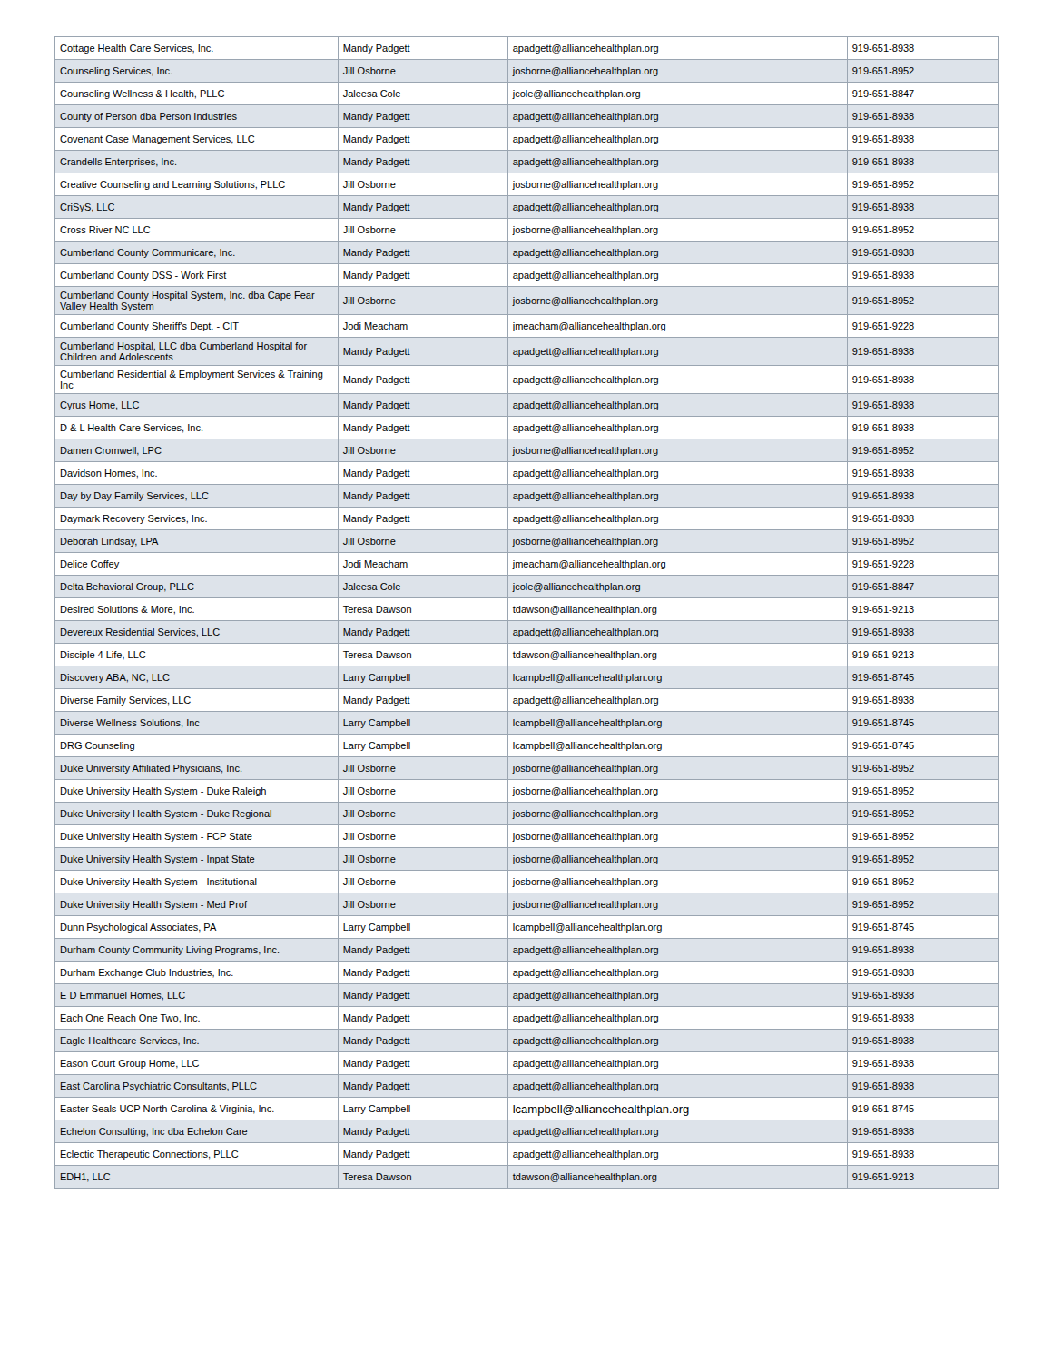| Cottage Health Care Services, Inc. | Mandy Padgett | apadgett@alliancehealthplan.org | 919-651-8938 |
| Counseling Services, Inc. | Jill Osborne | josborne@alliancehealthplan.org | 919-651-8952 |
| Counseling Wellness & Health, PLLC | Jaleesa Cole | jcole@alliancehealthplan.org | 919-651-8847 |
| County of Person dba Person Industries | Mandy Padgett | apadgett@alliancehealthplan.org | 919-651-8938 |
| Covenant Case Management Services, LLC | Mandy Padgett | apadgett@alliancehealthplan.org | 919-651-8938 |
| Crandells Enterprises, Inc. | Mandy Padgett | apadgett@alliancehealthplan.org | 919-651-8938 |
| Creative Counseling and Learning Solutions, PLLC | Jill Osborne | josborne@alliancehealthplan.org | 919-651-8952 |
| CriSyS, LLC | Mandy Padgett | apadgett@alliancehealthplan.org | 919-651-8938 |
| Cross River NC LLC | Jill Osborne | josborne@alliancehealthplan.org | 919-651-8952 |
| Cumberland County Communicare, Inc. | Mandy Padgett | apadgett@alliancehealthplan.org | 919-651-8938 |
| Cumberland County DSS - Work First | Mandy Padgett | apadgett@alliancehealthplan.org | 919-651-8938 |
| Cumberland County Hospital System, Inc. dba Cape Fear Valley Health System | Jill Osborne | josborne@alliancehealthplan.org | 919-651-8952 |
| Cumberland County Sheriff's Dept. - CIT | Jodi Meacham | jmeacham@alliancehealthplan.org | 919-651-9228 |
| Cumberland Hospital, LLC dba Cumberland Hospital for Children and Adolescents | Mandy Padgett | apadgett@alliancehealthplan.org | 919-651-8938 |
| Cumberland Residential & Employment Services & Training Inc | Mandy Padgett | apadgett@alliancehealthplan.org | 919-651-8938 |
| Cyrus Home, LLC | Mandy Padgett | apadgett@alliancehealthplan.org | 919-651-8938 |
| D & L Health Care Services, Inc. | Mandy Padgett | apadgett@alliancehealthplan.org | 919-651-8938 |
| Damen Cromwell, LPC | Jill Osborne | josborne@alliancehealthplan.org | 919-651-8952 |
| Davidson Homes, Inc. | Mandy Padgett | apadgett@alliancehealthplan.org | 919-651-8938 |
| Day by Day Family Services, LLC | Mandy Padgett | apadgett@alliancehealthplan.org | 919-651-8938 |
| Daymark Recovery Services, Inc. | Mandy Padgett | apadgett@alliancehealthplan.org | 919-651-8938 |
| Deborah Lindsay, LPA | Jill Osborne | josborne@alliancehealthplan.org | 919-651-8952 |
| Delice Coffey | Jodi Meacham | jmeacham@alliancehealthplan.org | 919-651-9228 |
| Delta Behavioral Group, PLLC | Jaleesa Cole | jcole@alliancehealthplan.org | 919-651-8847 |
| Desired Solutions & More, Inc. | Teresa Dawson | tdawson@alliancehealthplan.org | 919-651-9213 |
| Devereux Residential Services, LLC | Mandy Padgett | apadgett@alliancehealthplan.org | 919-651-8938 |
| Disciple 4 Life, LLC | Teresa Dawson | tdawson@alliancehealthplan.org | 919-651-9213 |
| Discovery ABA, NC, LLC | Larry Campbell | lcampbell@alliancehealthplan.org | 919-651-8745 |
| Diverse Family Services, LLC | Mandy Padgett | apadgett@alliancehealthplan.org | 919-651-8938 |
| Diverse Wellness Solutions, Inc | Larry Campbell | lcampbell@alliancehealthplan.org | 919-651-8745 |
| DRG Counseling | Larry Campbell | lcampbell@alliancehealthplan.org | 919-651-8745 |
| Duke University Affiliated Physicians, Inc. | Jill Osborne | josborne@alliancehealthplan.org | 919-651-8952 |
| Duke University Health System - Duke Raleigh | Jill Osborne | josborne@alliancehealthplan.org | 919-651-8952 |
| Duke University Health System - Duke Regional | Jill Osborne | josborne@alliancehealthplan.org | 919-651-8952 |
| Duke University Health System - FCP State | Jill Osborne | josborne@alliancehealthplan.org | 919-651-8952 |
| Duke University Health System - Inpat State | Jill Osborne | josborne@alliancehealthplan.org | 919-651-8952 |
| Duke University Health System - Institutional | Jill Osborne | josborne@alliancehealthplan.org | 919-651-8952 |
| Duke University Health System - Med Prof | Jill Osborne | josborne@alliancehealthplan.org | 919-651-8952 |
| Dunn Psychological Associates, PA | Larry Campbell | lcampbell@alliancehealthplan.org | 919-651-8745 |
| Durham County Community Living Programs, Inc. | Mandy Padgett | apadgett@alliancehealthplan.org | 919-651-8938 |
| Durham Exchange Club Industries, Inc. | Mandy Padgett | apadgett@alliancehealthplan.org | 919-651-8938 |
| E D Emmanuel Homes, LLC | Mandy Padgett | apadgett@alliancehealthplan.org | 919-651-8938 |
| Each One Reach One Two, Inc. | Mandy Padgett | apadgett@alliancehealthplan.org | 919-651-8938 |
| Eagle Healthcare Services, Inc. | Mandy Padgett | apadgett@alliancehealthplan.org | 919-651-8938 |
| Eason Court Group Home, LLC | Mandy Padgett | apadgett@alliancehealthplan.org | 919-651-8938 |
| East Carolina Psychiatric Consultants, PLLC | Mandy Padgett | apadgett@alliancehealthplan.org | 919-651-8938 |
| Easter Seals UCP North Carolina & Virginia, Inc. | Larry Campbell | lcampbell@alliancehealthplan.org | 919-651-8745 |
| Echelon Consulting, Inc dba Echelon Care | Mandy Padgett | apadgett@alliancehealthplan.org | 919-651-8938 |
| Eclectic Therapeutic Connections, PLLC | Mandy Padgett | apadgett@alliancehealthplan.org | 919-651-8938 |
| EDH1, LLC | Teresa Dawson | tdawson@alliancehealthplan.org | 919-651-9213 |